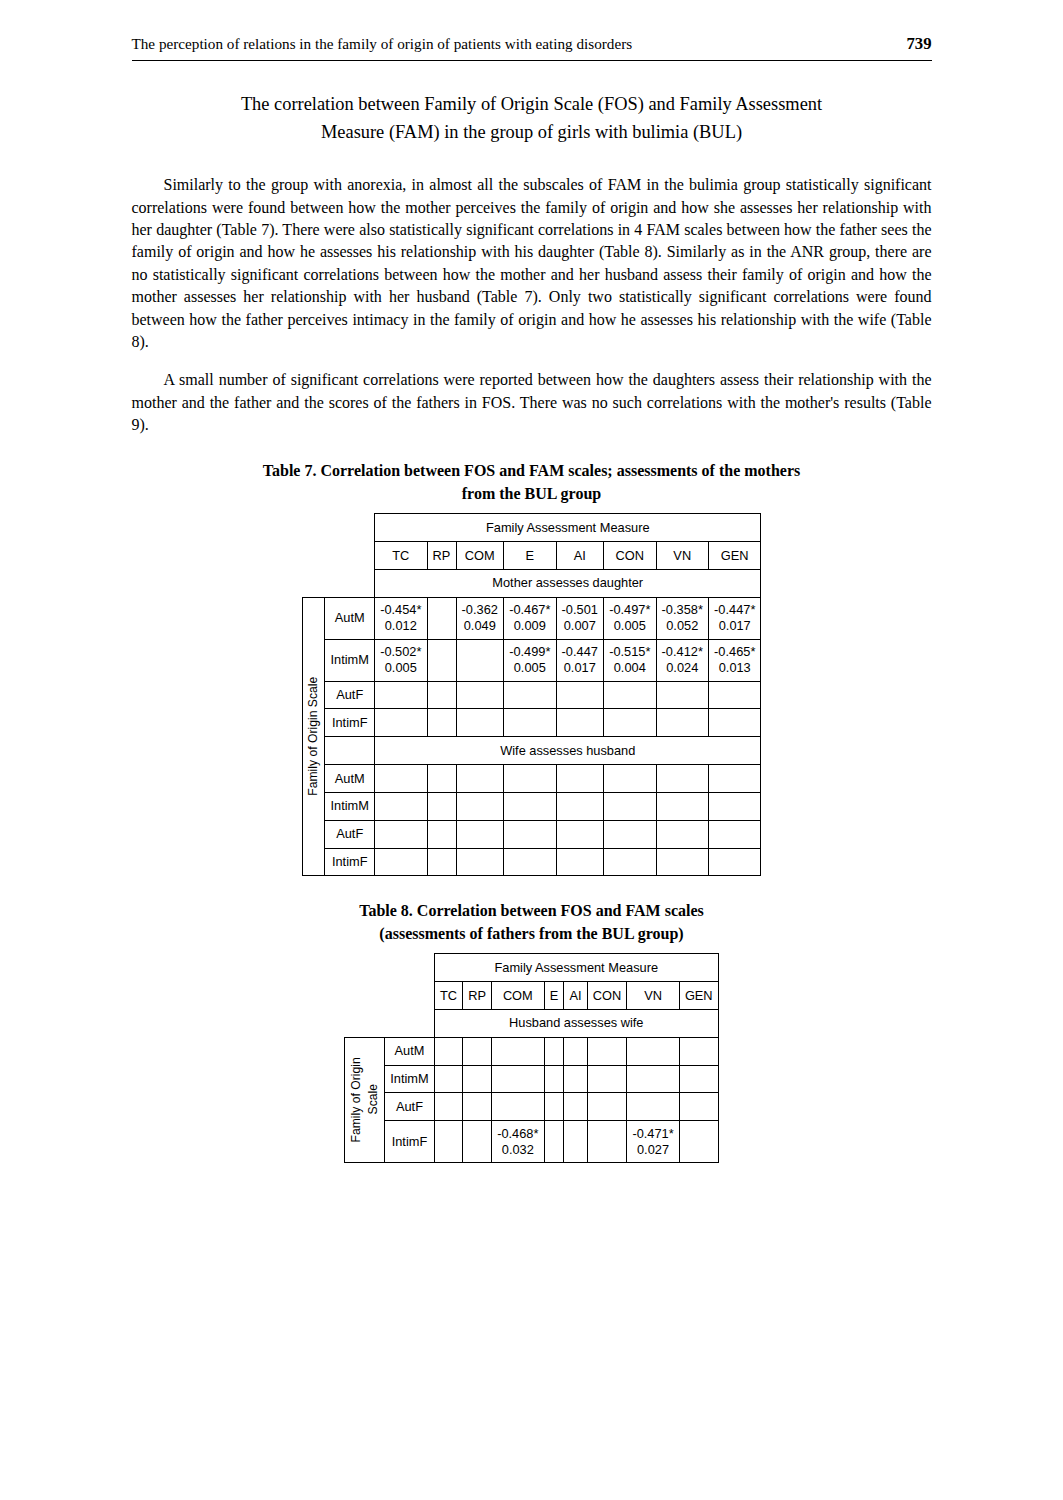The perception of relations in the family of origin of patients with eating disorders 739
The correlation between Family of Origin Scale (FOS) and Family Assessment
Measure (FAM) in the group of girls with bulimia (BUL)
Similarly to the group with anorexia, in almost all the subscales of FAM in the bulimia group statistically significant correlations were found between how the mother perceives the family of origin and how she assesses her relationship with her daughter (Table 7). There were also statistically significant correlations in 4 FAM scales between how the father sees the family of origin and how he assesses his relationship with his daughter (Table 8). Similarly as in the ANR group, there are no statistically significant correlations between how the mother and her husband assess their family of origin and how the mother assesses her relationship with her husband (Table 7). Only two statistically significant correlations were found between how the father perceives intimacy in the family of origin and how he assesses his relationship with the wife (Table 8).
A small number of significant correlations were reported between how the daughters assess their relationship with the mother and the father and the scores of the fathers in FOS. There was no such correlations with the mother's results (Table 9).
Table 7. Correlation between FOS and FAM scales; assessments of the mothers
from the BUL group
| | | Family Assessment Measure |
| | | TC | RP | COM | E | AI | CON | VN | GEN |
| | | Mother assesses daughter |
| Family of Origin Scale | AutM | -0.454* 0.012 | | -0.362 0.049 | -0.467* 0.009 | -0.501 0.007 | -0.497* 0.005 | -0.358* 0.052 | -0.447* 0.017 |
| IntimM | -0.502* 0.005 | | | -0.499* 0.005 | -0.447 0.017 | -0.515* 0.004 | -0.412* 0.024 | -0.465* 0.013 |
| AutF | | | | | | | | |
| IntimF | | | | | | | | |
| | Wife assesses husband |
| AutM | | | | | | | | |
| IntimM | | | | | | | | |
| AutF | | | | | | | | |
| IntimF | | | | | | | | |
Table 8. Correlation between FOS and FAM scales
(assessments of fathers from the BUL group)
| | | Family Assessment Measure |
| | | TC | RP | COM | E | AI | CON | VN | GEN |
| | | Husband assesses wife |
| Family of Origin Scale | AutM | | | | | | | | |
| IntimM | | | | | | | | |
| AutF | | | | | | | | |
| IntimF | | | -0.468* 0.032 | | | | -0.471* 0.027 | |